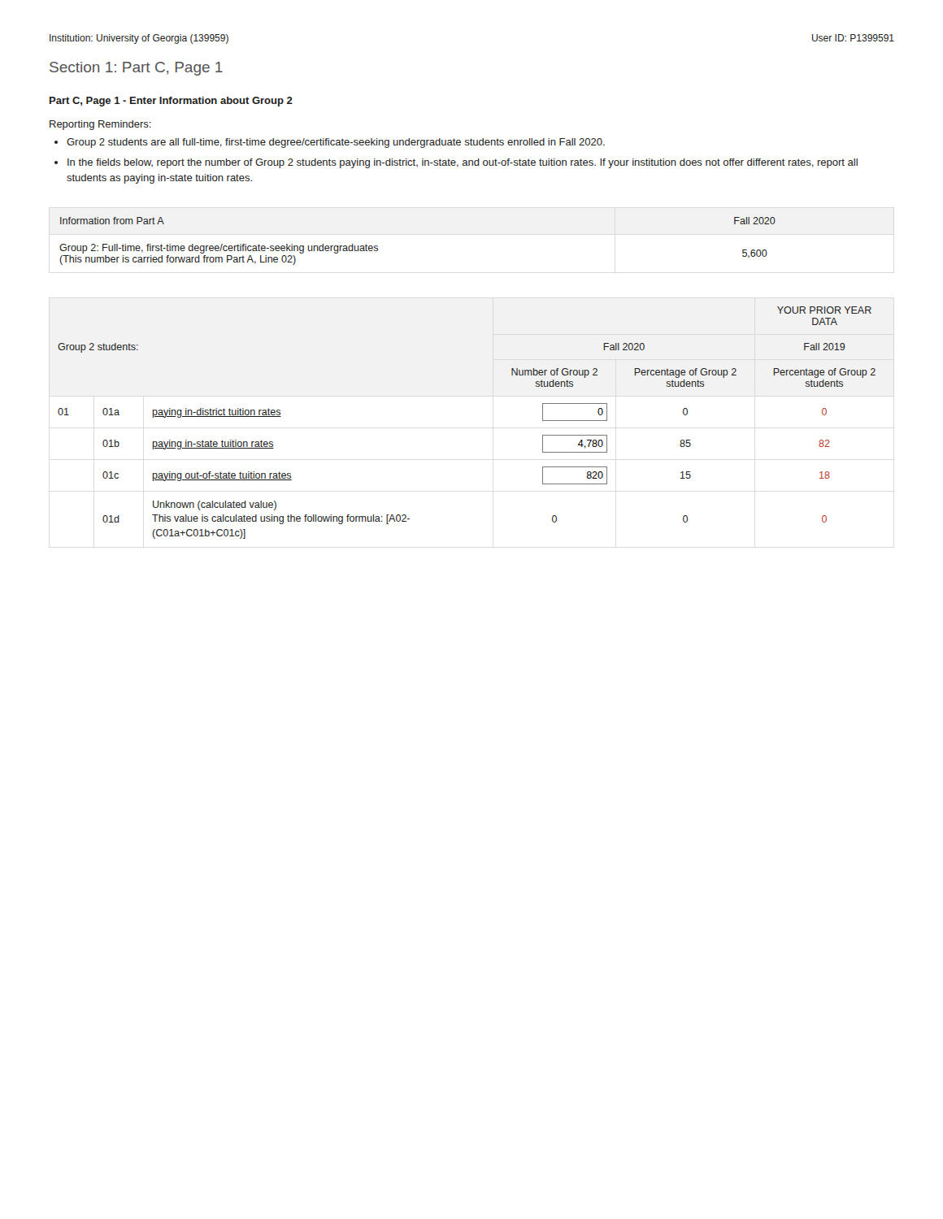Institution: University of Georgia (139959)
User ID: P1399591
Section 1: Part C, Page 1
Part C, Page 1 - Enter Information about Group 2
Reporting Reminders:
Group 2 students are all full-time, first-time degree/certificate-seeking undergraduate students enrolled in Fall 2020.
In the fields below, report the number of Group 2 students paying in-district, in-state, and out-of-state tuition rates. If your institution does not offer different rates, report all students as paying in-state tuition rates.
| Information from Part A | Fall 2020 |
| Group 2: Full-time, first-time degree/certificate-seeking undergraduates (This number is carried forward from Part A, Line 02) | 5,600 |
| Group 2 students: | | YOUR PRIOR YEAR DATA |
| --- | --- | --- |
| Fall 2020 | Fall 2019 |
| Number of Group 2 students | Percentage of Group 2 students | Percentage of Group 2 students |
| 01 | 01a | paying in-district tuition rates | | 0 | 0 |
| | 01b | paying in-state tuition rates | | 85 | 82 |
| | 01c | paying out-of-state tuition rates | | 15 | 18 |
| | 01d | Unknown (calculated value) This value is calculated using the following formula: [A02-(C01a+C01b+C01c)] | 0 | 0 | 0 |